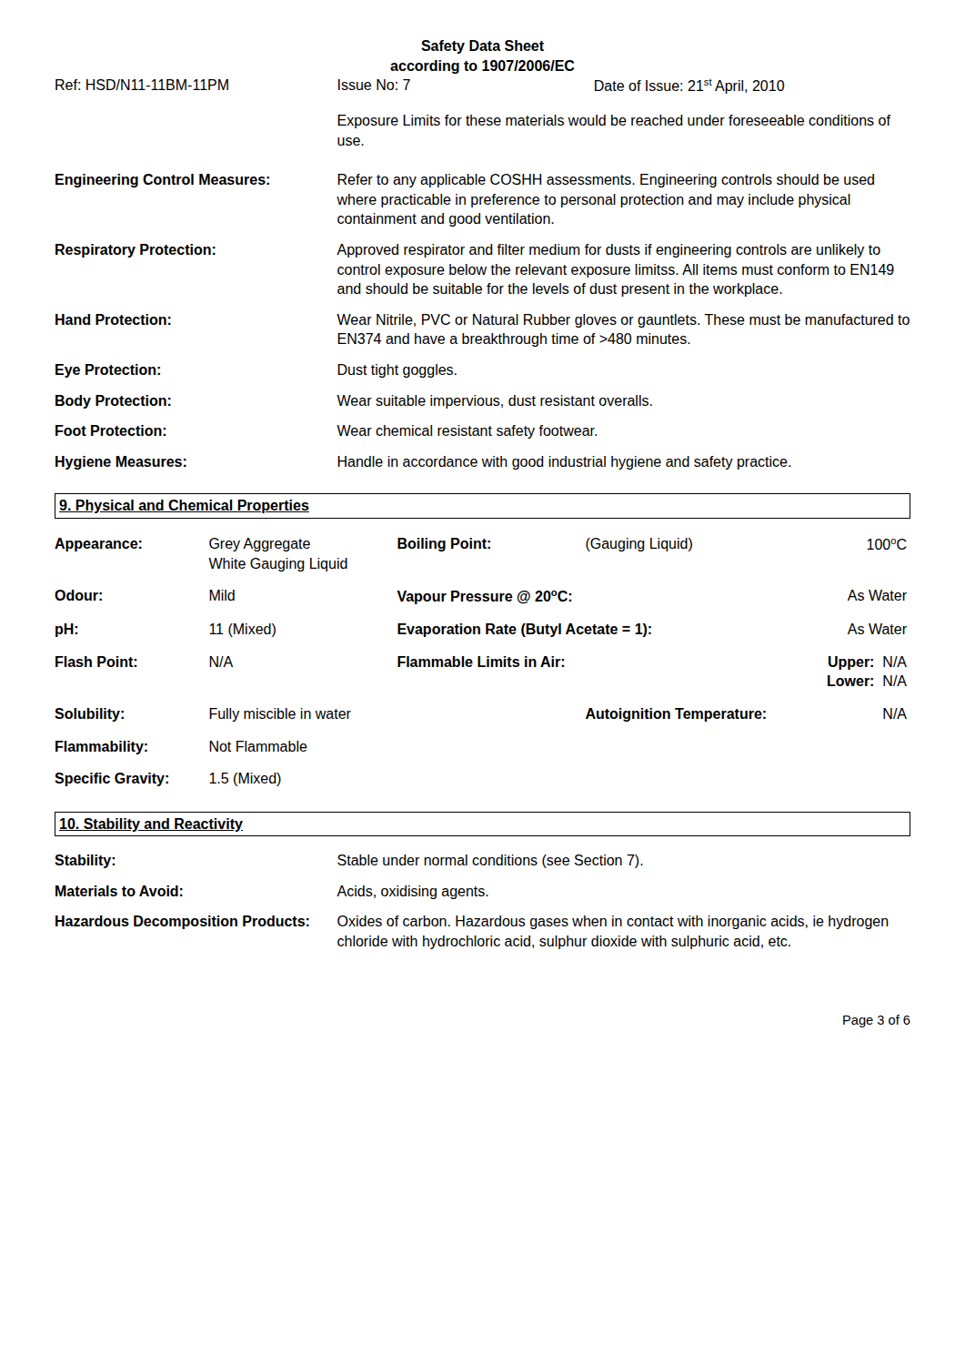Safety Data Sheet
according to 1907/2006/EC
Ref: HSD/N11-11BM-11PM
Issue No: 7
Date of Issue: 21st April, 2010
Exposure Limits for these materials would be reached under foreseeable conditions of use.
| Engineering Control Measures: | Refer to any applicable COSHH assessments. Engineering controls should be used where practicable in preference to personal protection and may include physical containment and good ventilation. |
| Respiratory Protection: | Approved respirator and filter medium for dusts if engineering controls are unlikely to control exposure below the relevant exposure limitss. All items must conform to EN149 and should be suitable for the levels of dust present in the workplace. |
| Hand Protection: | Wear Nitrile, PVC or Natural Rubber gloves or gauntlets. These must be manufactured to EN374 and have a breakthrough time of >480 minutes. |
| Eye Protection: | Dust tight goggles. |
| Body Protection: | Wear suitable impervious, dust resistant overalls. |
| Foot Protection: | Wear chemical resistant safety footwear. |
| Hygiene Measures: | Handle in accordance with good industrial hygiene and safety practice. |
9. Physical and Chemical Properties
| Appearance: | Grey Aggregate White Gauging Liquid | Boiling Point: | (Gauging Liquid) | 100 o C |
| Odour: | Mild | Vapour Pressure @ 20 o C: | As Water |
| pH: | 11 (Mixed) | Evaporation Rate (Butyl Acetate = 1): | As Water |
| Flash Point: | N/A | Flammable Limits in Air: | Upper: N/A Lower: N/A |
| Solubility: | Fully miscible in water | Autoignition Temperature: | N/A |
| Flammability: | Not Flammable |
| Specific Gravity: | 1.5 (Mixed) |
10. Stability and Reactivity
| Stability: | Stable under normal conditions (see Section 7). |
| Materials to Avoid: | Acids, oxidising agents. |
| Hazardous Decomposition Products: | Oxides of carbon. Hazardous gases when in contact with inorganic acids, ie hydrogen chloride with hydrochloric acid, sulphur dioxide with sulphuric acid, etc. |
Page 3 of 6